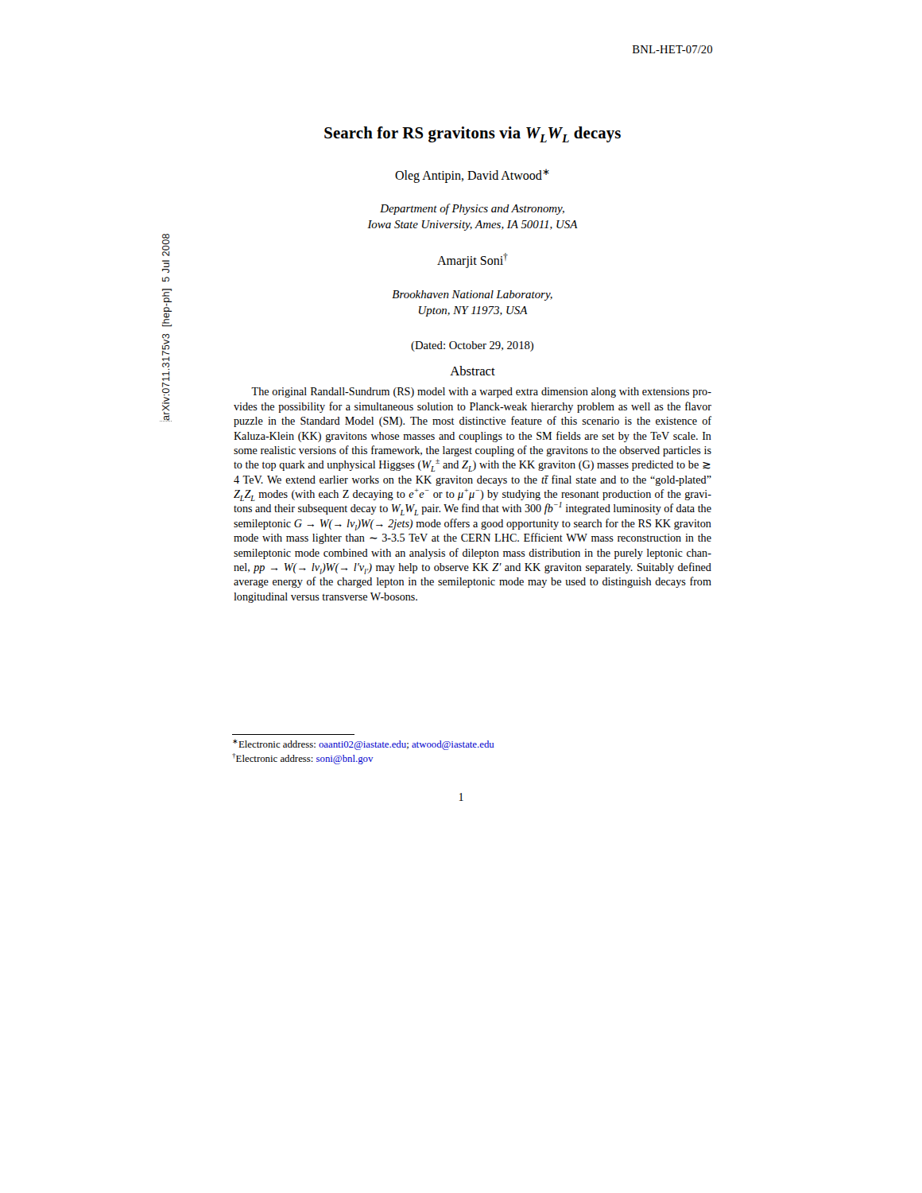arXiv:0711.3175v3 [hep-ph] 5 Jul 2008
BNL-HET-07/20
Search for RS gravitons via WLWL decays
Oleg Antipin, David Atwood∗
Department of Physics and Astronomy,
Iowa State University, Ames, IA 50011, USA
Amarjit Soni†
Brookhaven National Laboratory,
Upton, NY 11973, USA
(Dated: October 29, 2018)
Abstract
The original Randall-Sundrum (RS) model with a warped extra dimension along with extensions provides the possibility for a simultaneous solution to Planck-weak hierarchy problem as well as the flavor puzzle in the Standard Model (SM). The most distinctive feature of this scenario is the existence of Kaluza-Klein (KK) gravitons whose masses and couplings to the SM fields are set by the TeV scale. In some realistic versions of this framework, the largest coupling of the gravitons to the observed particles is to the top quark and unphysical Higgses (WL± and ZL) with the KK graviton (G) masses predicted to be ≳ 4 TeV. We extend earlier works on the KK graviton decays to the tt̄ final state and to the “gold-plated” ZLZL modes (with each Z decaying to e+e− or to μ+μ−) by studying the resonant production of the gravitons and their subsequent decay to WLWL pair. We find that with 300 fb−1 integrated luminosity of data the semileptonic G → W(→ lνl)W(→ 2jets) mode offers a good opportunity to search for the RS KK graviton mode with mass lighter than ∼ 3-3.5 TeV at the CERN LHC. Efficient WW mass reconstruction in the semileptonic mode combined with an analysis of dilepton mass distribution in the purely leptonic channel, pp → W(→ lνl)W(→ l′νl′) may help to observe KK Z′ and KK graviton separately. Suitably defined average energy of the charged lepton in the semileptonic mode may be used to distinguish decays from longitudinal versus transverse W-bosons.
∗Electronic address: oaanti02@iastate.edu; atwood@iastate.edu
†Electronic address: soni@bnl.gov
1